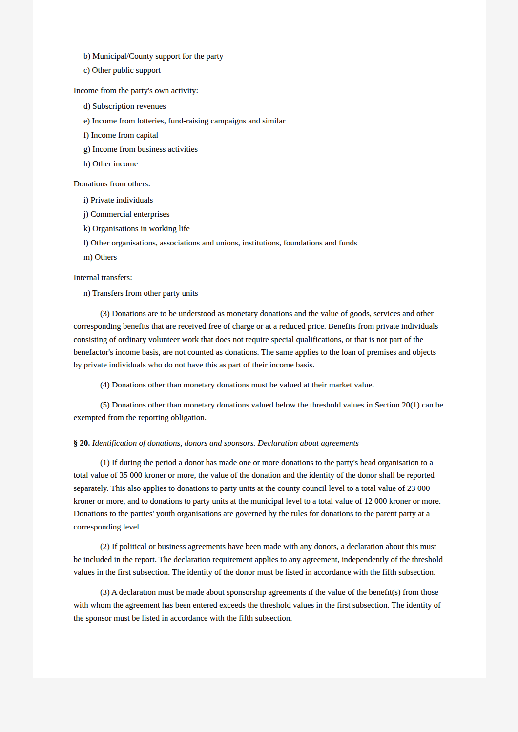b) Municipal/County support for the party
c) Other public support
Income from the party's own activity:
d) Subscription revenues
e) Income from lotteries, fund-raising campaigns and similar
f) Income from capital
g) Income from business activities
h) Other income
Donations from others:
i) Private individuals
j) Commercial enterprises
k) Organisations in working life
l) Other organisations, associations and unions, institutions, foundations and funds
m) Others
Internal transfers:
n) Transfers from other party units
(3) Donations are to be understood as monetary donations and the value of goods, services and other corresponding benefits that are received free of charge or at a reduced price. Benefits from private individuals consisting of ordinary volunteer work that does not require special qualifications, or that is not part of the benefactor's income basis, are not counted as donations. The same applies to the loan of premises and objects by private individuals who do not have this as part of their income basis.
(4) Donations other than monetary donations must be valued at their market value.
(5) Donations other than monetary donations valued below the threshold values in Section 20(1) can be exempted from the reporting obligation.
§ 20. Identification of donations, donors and sponsors. Declaration about agreements
(1) If during the period a donor has made one or more donations to the party's head organisation to a total value of 35 000 kroner or more, the value of the donation and the identity of the donor shall be reported separately. This also applies to donations to party units at the county council level to a total value of 23 000 kroner or more, and to donations to party units at the municipal level to a total value of 12 000 kroner or more. Donations to the parties' youth organisations are governed by the rules for donations to the parent party at a corresponding level.
(2) If political or business agreements have been made with any donors, a declaration about this must be included in the report. The declaration requirement applies to any agreement, independently of the threshold values in the first subsection. The identity of the donor must be listed in accordance with the fifth subsection.
(3) A declaration must be made about sponsorship agreements if the value of the benefit(s) from those with whom the agreement has been entered exceeds the threshold values in the first subsection. The identity of the sponsor must be listed in accordance with the fifth subsection.